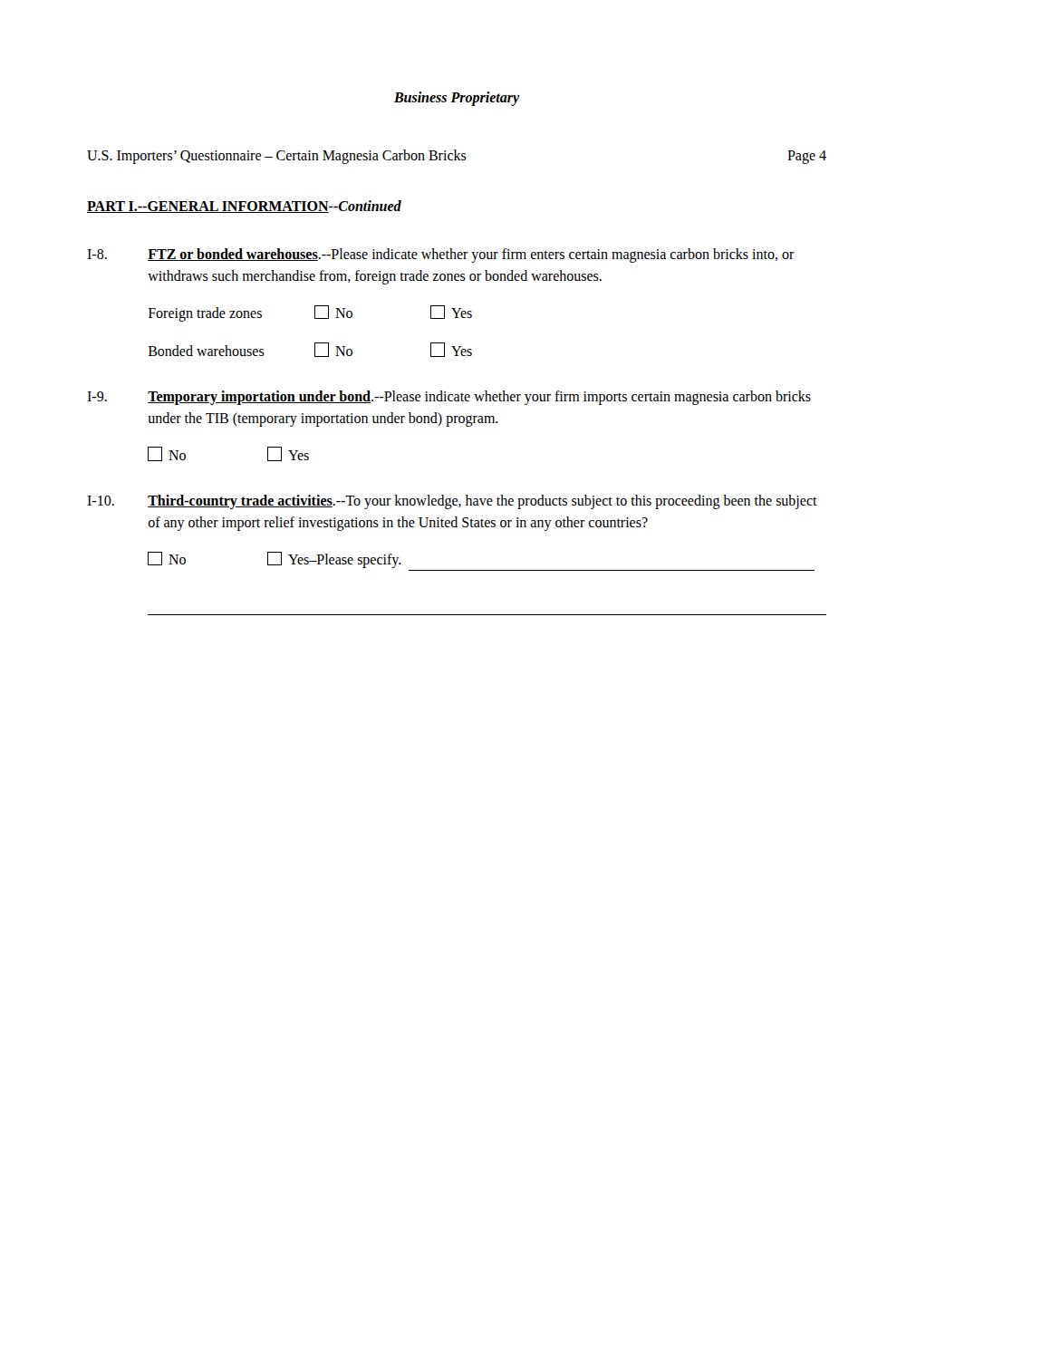Business Proprietary
U.S. Importers’ Questionnaire – Certain Magnesia Carbon Bricks Page 4
PART I.--GENERAL INFORMATION--Continued
I-8.
FTZ or bonded warehouses.--Please indicate whether your firm enters certain magnesia carbon bricks into, or withdraws such merchandise from, foreign trade zones or bonded warehouses.
Foreign trade zones No Yes
Bonded warehouses No Yes
I-9.
Temporary importation under bond.--Please indicate whether your firm imports certain magnesia carbon bricks under the TIB (temporary importation under bond) program.
No Yes
I-10.
Third-country trade activities.--To your knowledge, have the products subject to this proceeding been the subject of any other import relief investigations in the United States or in any other countries?
No Yes–Please specify.